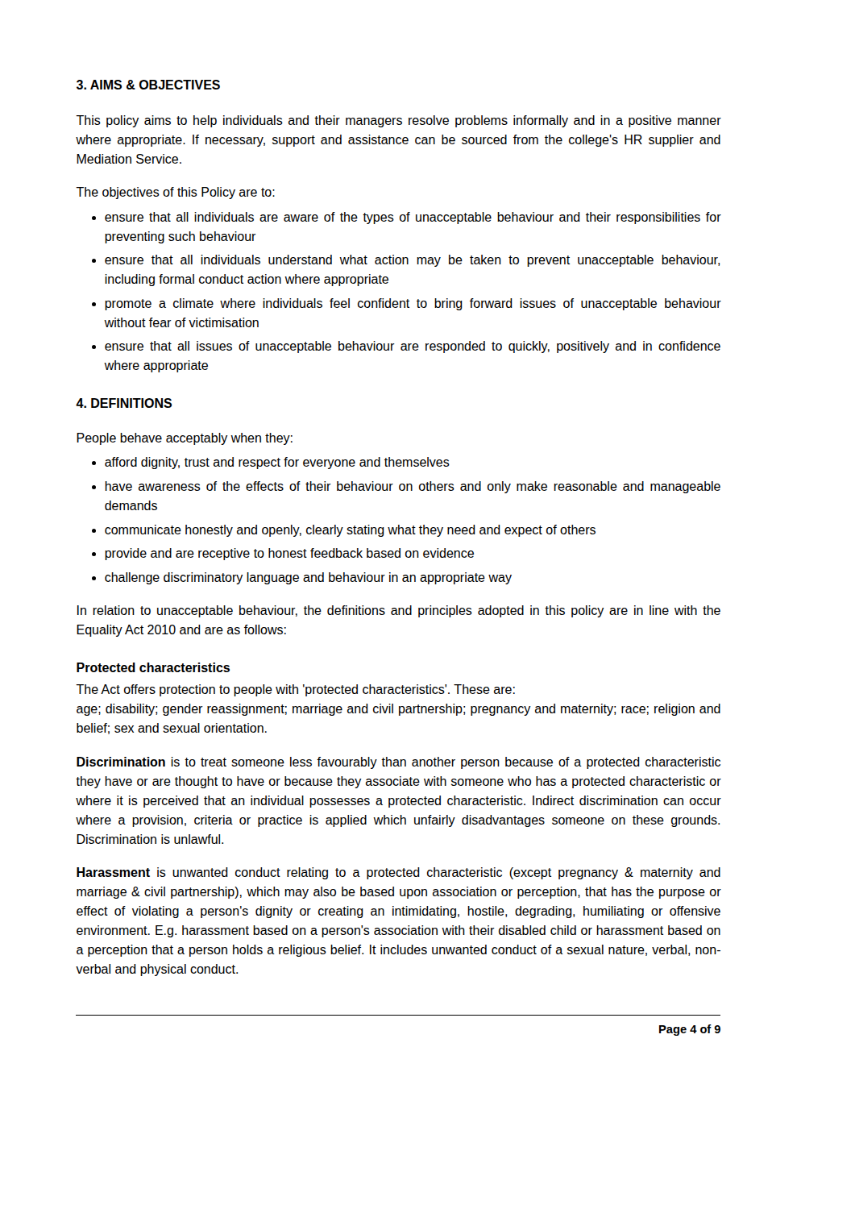3. AIMS & OBJECTIVES
This policy aims to help individuals and their managers resolve problems informally and in a positive manner where appropriate. If necessary, support and assistance can be sourced from the college's HR supplier and Mediation Service.
The objectives of this Policy are to:
ensure that all individuals are aware of the types of unacceptable behaviour and their responsibilities for preventing such behaviour
ensure that all individuals understand what action may be taken to prevent unacceptable behaviour, including formal conduct action where appropriate
promote a climate where individuals feel confident to bring forward issues of unacceptable behaviour without fear of victimisation
ensure that all issues of unacceptable behaviour are responded to quickly, positively and in confidence where appropriate
4. DEFINITIONS
People behave acceptably when they:
afford dignity, trust and respect for everyone and themselves
have awareness of the effects of their behaviour on others and only make reasonable and manageable demands
communicate honestly and openly, clearly stating what they need and expect of others
provide and are receptive to honest feedback based on evidence
challenge discriminatory language and behaviour in an appropriate way
In relation to unacceptable behaviour, the definitions and principles adopted in this policy are in line with the Equality Act 2010 and are as follows:
Protected characteristics
The Act offers protection to people with 'protected characteristics'. These are:
age; disability; gender reassignment; marriage and civil partnership; pregnancy and maternity; race; religion and belief; sex and sexual orientation.
Discrimination is to treat someone less favourably than another person because of a protected characteristic they have or are thought to have or because they associate with someone who has a protected characteristic or where it is perceived that an individual possesses a protected characteristic. Indirect discrimination can occur where a provision, criteria or practice is applied which unfairly disadvantages someone on these grounds. Discrimination is unlawful.
Harassment is unwanted conduct relating to a protected characteristic (except pregnancy & maternity and marriage & civil partnership), which may also be based upon association or perception, that has the purpose or effect of violating a person's dignity or creating an intimidating, hostile, degrading, humiliating or offensive environment. E.g. harassment based on a person's association with their disabled child or harassment based on a perception that a person holds a religious belief. It includes unwanted conduct of a sexual nature, verbal, non-verbal and physical conduct.
Page 4 of 9